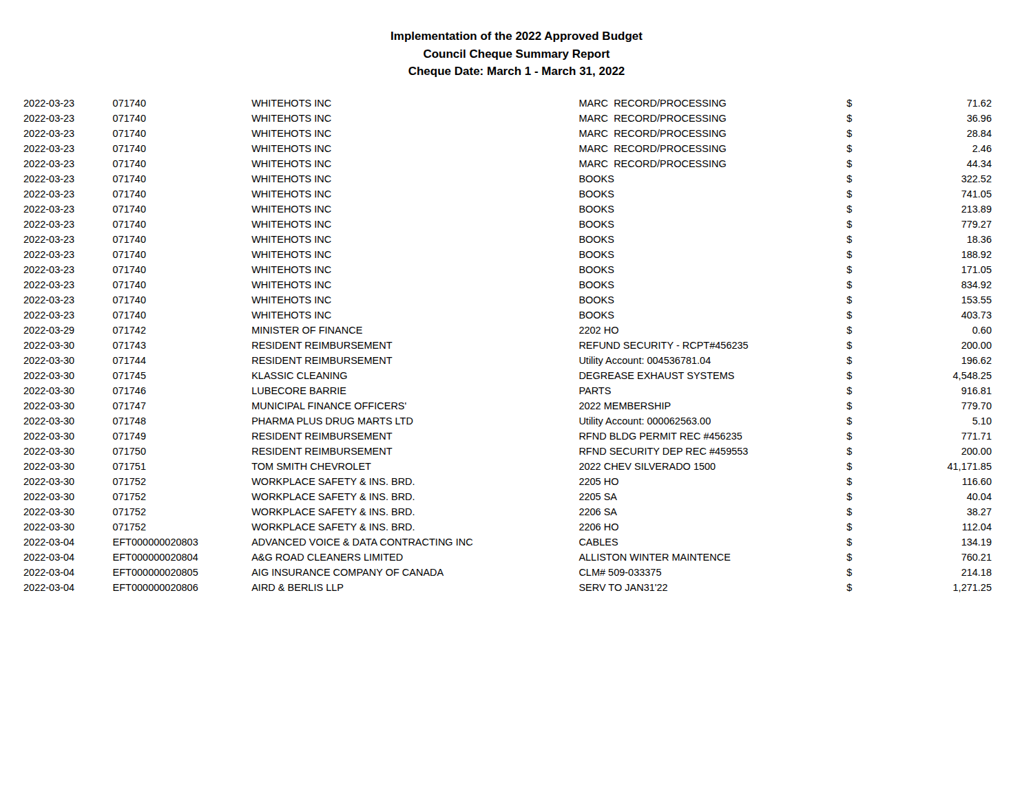Implementation of the 2022 Approved Budget
Council Cheque Summary Report
Cheque Date: March 1 - March 31, 2022
| 2022-03-23 | 071740 | WHITEHOTS INC | MARC RECORD/PROCESSING | $ | 71.62 |
| 2022-03-23 | 071740 | WHITEHOTS INC | MARC RECORD/PROCESSING | $ | 36.96 |
| 2022-03-23 | 071740 | WHITEHOTS INC | MARC RECORD/PROCESSING | $ | 28.84 |
| 2022-03-23 | 071740 | WHITEHOTS INC | MARC RECORD/PROCESSING | $ | 2.46 |
| 2022-03-23 | 071740 | WHITEHOTS INC | MARC RECORD/PROCESSING | $ | 44.34 |
| 2022-03-23 | 071740 | WHITEHOTS INC | BOOKS | $ | 322.52 |
| 2022-03-23 | 071740 | WHITEHOTS INC | BOOKS | $ | 741.05 |
| 2022-03-23 | 071740 | WHITEHOTS INC | BOOKS | $ | 213.89 |
| 2022-03-23 | 071740 | WHITEHOTS INC | BOOKS | $ | 779.27 |
| 2022-03-23 | 071740 | WHITEHOTS INC | BOOKS | $ | 18.36 |
| 2022-03-23 | 071740 | WHITEHOTS INC | BOOKS | $ | 188.92 |
| 2022-03-23 | 071740 | WHITEHOTS INC | BOOKS | $ | 171.05 |
| 2022-03-23 | 071740 | WHITEHOTS INC | BOOKS | $ | 834.92 |
| 2022-03-23 | 071740 | WHITEHOTS INC | BOOKS | $ | 153.55 |
| 2022-03-23 | 071740 | WHITEHOTS INC | BOOKS | $ | 403.73 |
| 2022-03-29 | 071742 | MINISTER OF FINANCE | 2202 HO | $ | 0.60 |
| 2022-03-30 | 071743 | RESIDENT REIMBURSEMENT | REFUND SECURITY - RCPT#456235 | $ | 200.00 |
| 2022-03-30 | 071744 | RESIDENT REIMBURSEMENT | Utility Account: 004536781.04 | $ | 196.62 |
| 2022-03-30 | 071745 | KLASSIC CLEANING | DEGREASE EXHAUST SYSTEMS | $ | 4,548.25 |
| 2022-03-30 | 071746 | LUBECORE BARRIE | PARTS | $ | 916.81 |
| 2022-03-30 | 071747 | MUNICIPAL FINANCE OFFICERS' | 2022 MEMBERSHIP | $ | 779.70 |
| 2022-03-30 | 071748 | PHARMA PLUS DRUG MARTS LTD | Utility Account: 000062563.00 | $ | 5.10 |
| 2022-03-30 | 071749 | RESIDENT REIMBURSEMENT | RFND BLDG PERMIT REC #456235 | $ | 771.71 |
| 2022-03-30 | 071750 | RESIDENT REIMBURSEMENT | RFND SECURITY DEP REC #459553 | $ | 200.00 |
| 2022-03-30 | 071751 | TOM SMITH CHEVROLET | 2022 CHEV SILVERADO 1500 | $ | 41,171.85 |
| 2022-03-30 | 071752 | WORKPLACE SAFETY & INS. BRD. | 2205 HO | $ | 116.60 |
| 2022-03-30 | 071752 | WORKPLACE SAFETY & INS. BRD. | 2205 SA | $ | 40.04 |
| 2022-03-30 | 071752 | WORKPLACE SAFETY & INS. BRD. | 2206 SA | $ | 38.27 |
| 2022-03-30 | 071752 | WORKPLACE SAFETY & INS. BRD. | 2206 HO | $ | 112.04 |
| 2022-03-04 | EFT000000020803 | ADVANCED VOICE & DATA CONTRACTING INC | CABLES | $ | 134.19 |
| 2022-03-04 | EFT000000020804 | A&G ROAD CLEANERS LIMITED | ALLISTON WINTER MAINTENCE | $ | 760.21 |
| 2022-03-04 | EFT000000020805 | AIG INSURANCE COMPANY OF CANADA | CLM# 509-033375 | $ | 214.18 |
| 2022-03-04 | EFT000000020806 | AIRD & BERLIS LLP | SERV TO JAN31'22 | $ | 1,271.25 |